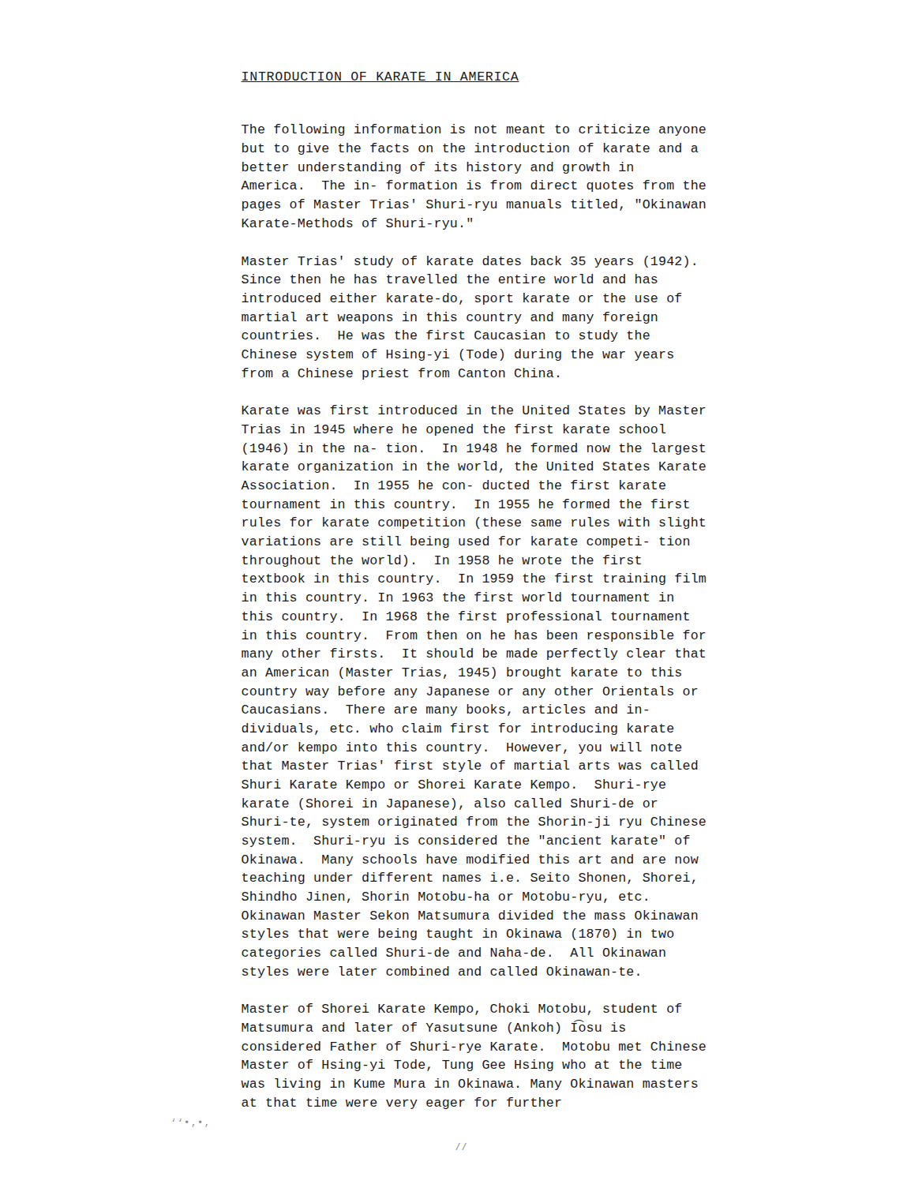Introduction of Karate in America
The following information is not meant to criticize anyone but to give the facts on the introduction of karate and a better understanding of its history and growth in America. The in- formation is from direct quotes from the pages of Master Trias' Shuri-ryu manuals titled, "Okinawan Karate-Methods of Shuri-ryu."
Master Trias' study of karate dates back 35 years (1942). Since then he has travelled the entire world and has introduced either karate-do, sport karate or the use of martial art weapons in this country and many foreign countries. He was the first Caucasian to study the Chinese system of Hsing-yi (Tode) during the war years from a Chinese priest from Canton China.
Karate was first introduced in the United States by Master Trias in 1945 where he opened the first karate school (1946) in the na- tion. In 1948 he formed now the largest karate organization in the world, the United States Karate Association. In 1955 he con- ducted the first karate tournament in this country. In 1955 he formed the first rules for karate competition (these same rules with slight variations are still being used for karate competi- tion throughout the world). In 1958 he wrote the first textbook in this country. In 1959 the first training film in this country. In 1963 the first world tournament in this country. In 1968 the first professional tournament in this country. From then on he has been responsible for many other firsts. It should be made perfectly clear that an American (Master Trias, 1945) brought karate to this country way before any Japanese or any other Orientals or Caucasians. There are many books, articles and in- dividuals, etc. who claim first for introducing karate and/or kempo into this country. However, you will note that Master Trias' first style of martial arts was called Shuri Karate Kempo or Shorei Karate Kempo. Shuri-rye karate (Shorei in Japanese), also called Shuri-de or Shuri-te, system originated from the Shorin-ji ryu Chinese system. Shuri-ryu is considered the "ancient karate" of Okinawa. Many schools have modified this art and are now teaching under different names i.e. Seito Shonen, Shorei, Shindho Jinen, Shorin Motobu-ha or Motobu-ryu, etc. Okinawan Master Sekon Matsumura divided the mass Okinawan styles that were being taught in Okinawa (1870) in two categories called Shuri-de and Naha-de. All Okinawan styles were later combined and called Okinawan-te.
Master of Shorei Karate Kempo, Choki Motobu, student of Matsumura and later of Yasutsune (Ankoh) I͡оsu is considered Father of Shuri-rye Karate. Motobu met Chinese Master of Hsing-yi Tode, Tung Gee Hsing who at the time was living in Kume Mura in Okinawa. Many Okinawan masters at that time were very eager for further
‘‘•‚•‚
⁄⁄